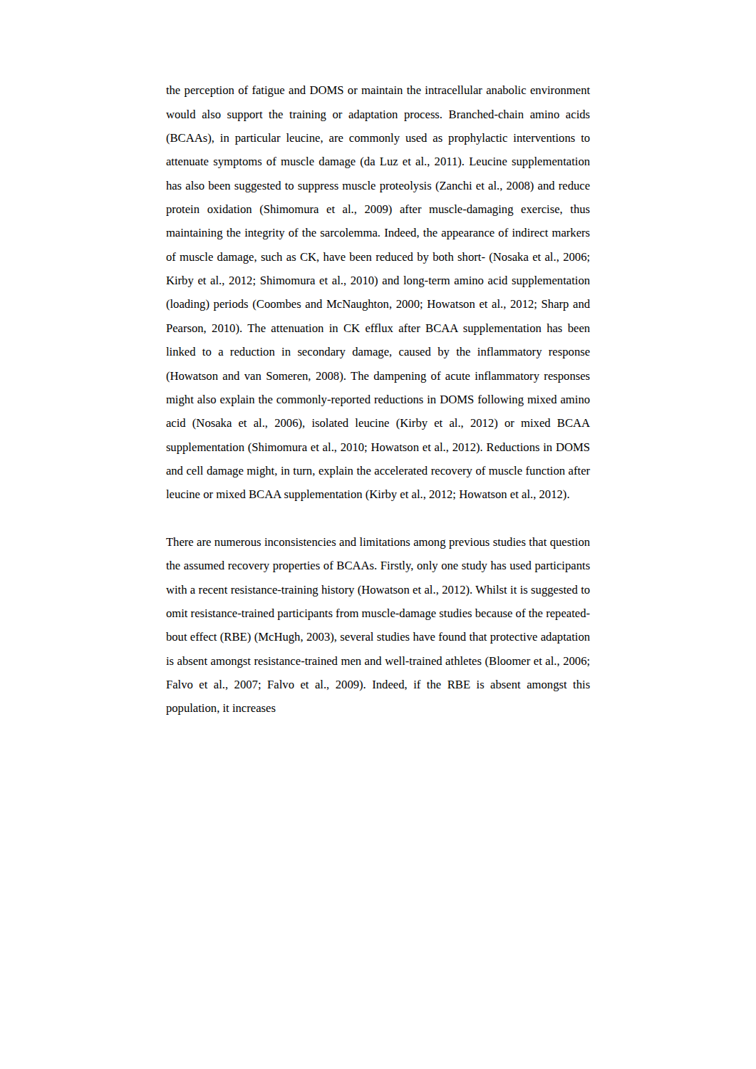the perception of fatigue and DOMS or maintain the intracellular anabolic environment would also support the training or adaptation process. Branched-chain amino acids (BCAAs), in particular leucine, are commonly used as prophylactic interventions to attenuate symptoms of muscle damage (da Luz et al., 2011). Leucine supplementation has also been suggested to suppress muscle proteolysis (Zanchi et al., 2008) and reduce protein oxidation (Shimomura et al., 2009) after muscle-damaging exercise, thus maintaining the integrity of the sarcolemma. Indeed, the appearance of indirect markers of muscle damage, such as CK, have been reduced by both short- (Nosaka et al., 2006; Kirby et al., 2012; Shimomura et al., 2010) and long-term amino acid supplementation (loading) periods (Coombes and McNaughton, 2000; Howatson et al., 2012; Sharp and Pearson, 2010). The attenuation in CK efflux after BCAA supplementation has been linked to a reduction in secondary damage, caused by the inflammatory response (Howatson and van Someren, 2008). The dampening of acute inflammatory responses might also explain the commonly-reported reductions in DOMS following mixed amino acid (Nosaka et al., 2006), isolated leucine (Kirby et al., 2012) or mixed BCAA supplementation (Shimomura et al., 2010; Howatson et al., 2012). Reductions in DOMS and cell damage might, in turn, explain the accelerated recovery of muscle function after leucine or mixed BCAA supplementation (Kirby et al., 2012; Howatson et al., 2012).
There are numerous inconsistencies and limitations among previous studies that question the assumed recovery properties of BCAAs. Firstly, only one study has used participants with a recent resistance-training history (Howatson et al., 2012). Whilst it is suggested to omit resistance-trained participants from muscle-damage studies because of the repeated-bout effect (RBE) (McHugh, 2003), several studies have found that protective adaptation is absent amongst resistance-trained men and well-trained athletes (Bloomer et al., 2006; Falvo et al., 2007; Falvo et al., 2009). Indeed, if the RBE is absent amongst this population, it increases